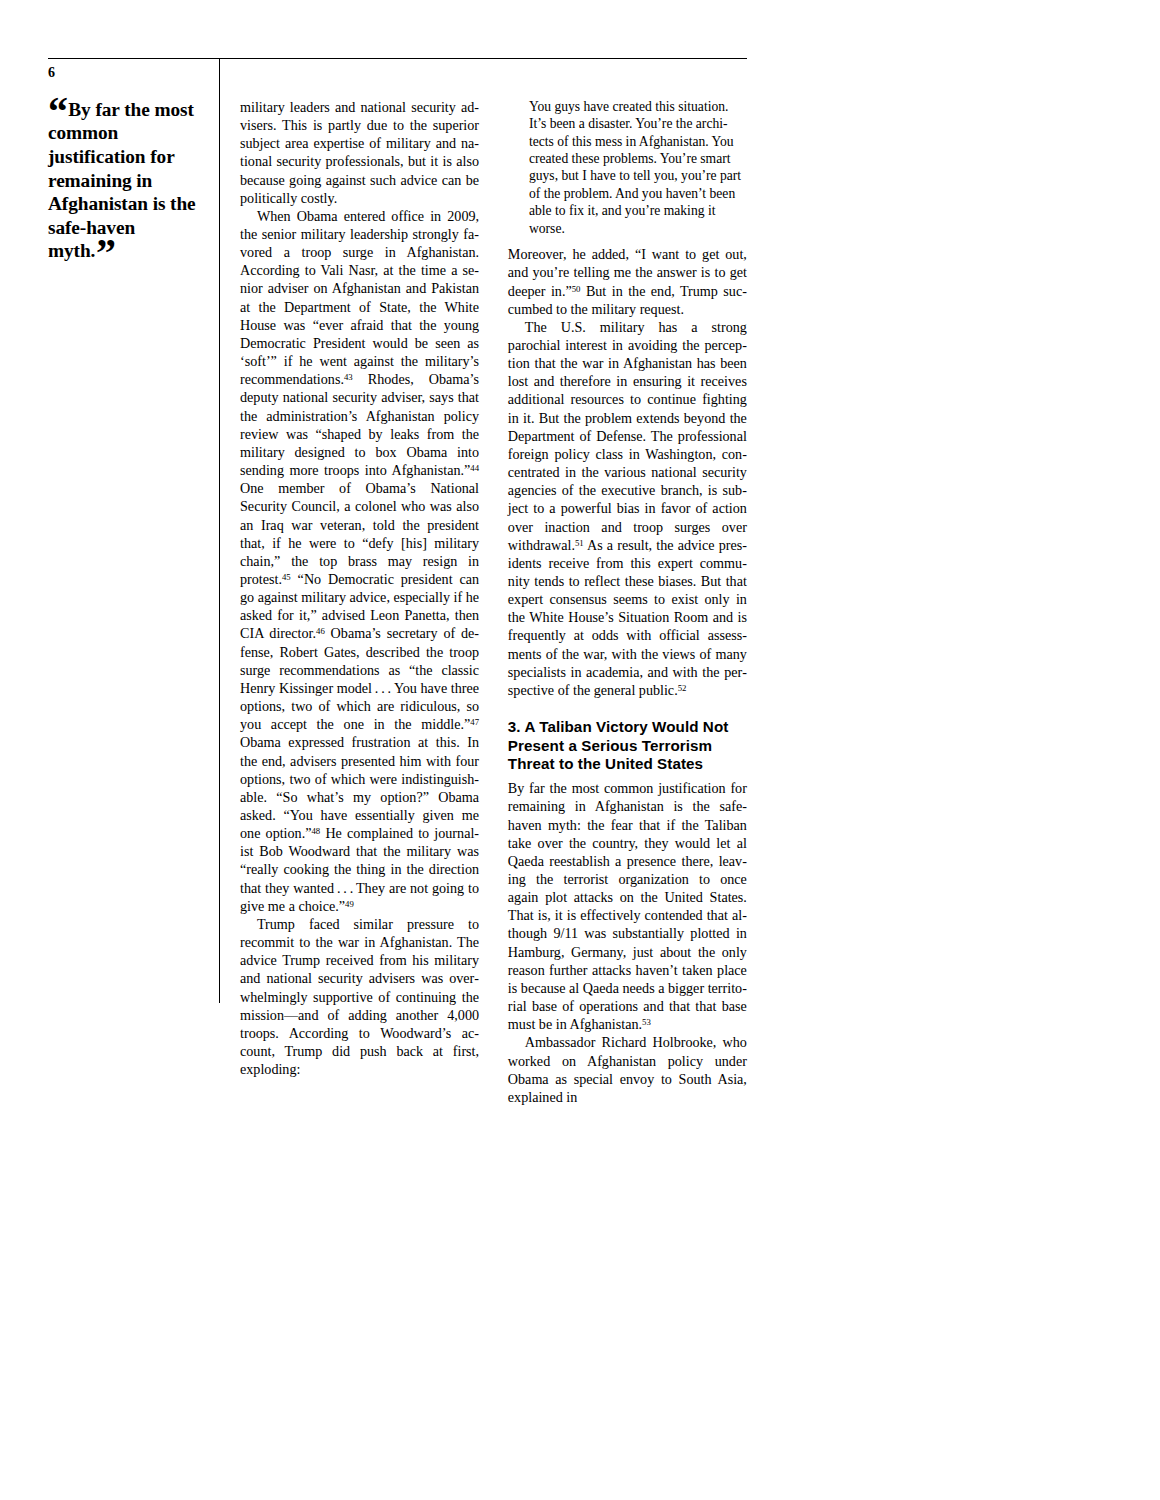6
“By far the most common justification for remaining in Afghanistan is the safe-haven myth.”
military leaders and national security advisers. This is partly due to the superior subject area expertise of military and national security professionals, but it is also because going against such advice can be politically costly.
When Obama entered office in 2009, the senior military leadership strongly favored a troop surge in Afghanistan. According to Vali Nasr, at the time a senior adviser on Afghanistan and Pakistan at the Department of State, the White House was “ever afraid that the young Democratic President would be seen as ‘soft’” if he went against the military’s recommendations.43 Rhodes, Obama’s deputy national security adviser, says that the administration’s Afghanistan policy review was “shaped by leaks from the military designed to box Obama into sending more troops into Afghanistan.”44 One member of Obama’s National Security Council, a colonel who was also an Iraq war veteran, told the president that, if he were to “defy [his] military chain,” the top brass may resign in protest.45 “No Democratic president can go against military advice, especially if he asked for it,” advised Leon Panetta, then CIA director.46 Obama’s secretary of defense, Robert Gates, described the troop surge recommendations as “the classic Henry Kissinger model . . . You have three options, two of which are ridiculous, so you accept the one in the middle.”47 Obama expressed frustration at this. In the end, advisers presented him with four options, two of which were indistinguishable. “So what’s my option?” Obama asked. “You have essentially given me one option.”48 He complained to journalist Bob Woodward that the military was “really cooking the thing in the direction that they wanted . . . They are not going to give me a choice.”49
Trump faced similar pressure to recommit to the war in Afghanistan. The advice Trump received from his military and national security advisers was overwhelmingly supportive of continuing the mission—and of adding another 4,000 troops. According to Woodward’s account, Trump did push back at first, exploding:
You guys have created this situation. It’s been a disaster. You’re the architects of this mess in Afghanistan. You created these problems. You’re smart guys, but I have to tell you, you’re part of the problem. And you haven’t been able to fix it, and you’re making it worse.
Moreover, he added, “I want to get out, and you’re telling me the answer is to get deeper in.”50 But in the end, Trump succumbed to the military request.
The U.S. military has a strong parochial interest in avoiding the perception that the war in Afghanistan has been lost and therefore in ensuring it receives additional resources to continue fighting in it. But the problem extends beyond the Department of Defense. The professional foreign policy class in Washington, concentrated in the various national security agencies of the executive branch, is subject to a powerful bias in favor of action over inaction and troop surges over withdrawal.51 As a result, the advice presidents receive from this expert community tends to reflect these biases. But that expert consensus seems to exist only in the White House’s Situation Room and is frequently at odds with official assessments of the war, with the views of many specialists in academia, and with the perspective of the general public.52
3. A Taliban Victory Would Not Present a Serious Terrorism Threat to the United States
By far the most common justification for remaining in Afghanistan is the safe-haven myth: the fear that if the Taliban take over the country, they would let al Qaeda reestablish a presence there, leaving the terrorist organization to once again plot attacks on the United States. That is, it is effectively contended that although 9/11 was substantially plotted in Hamburg, Germany, just about the only reason further attacks haven’t taken place is because al Qaeda needs a bigger territorial base of operations and that that base must be in Afghanistan.53
Ambassador Richard Holbrooke, who worked on Afghanistan policy under Obama as special envoy to South Asia, explained in